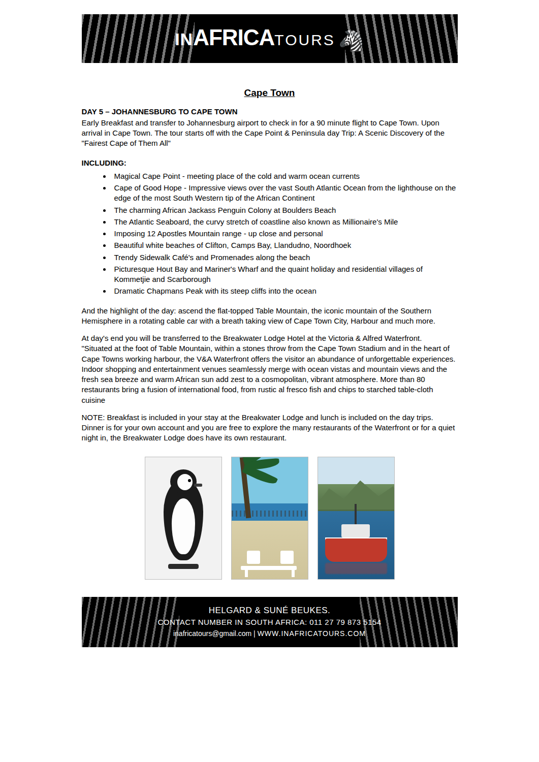IN AFRICA TOURS🦓
Cape Town
Day 5 – Johannesburg to Cape Town
Early Breakfast and transfer to Johannesburg airport to check in for a 90 minute flight to Cape Town. Upon arrival in Cape Town. The tour starts off with the Cape Point & Peninsula day Trip: A Scenic Discovery of the "Fairest Cape of Them All"
INCLUDING:
Magical Cape Point - meeting place of the cold and warm ocean currents
Cape of Good Hope - Impressive views over the vast South Atlantic Ocean from the lighthouse on the edge of the most South Western tip of the African Continent
The charming African Jackass Penguin Colony at Boulders Beach
The Atlantic Seaboard, the curvy stretch of coastline also known as Millionaire's Mile
Imposing 12 Apostles Mountain range - up close and personal
Beautiful white beaches of Clifton, Camps Bay, Llandudno, Noordhoek
Trendy Sidewalk Café's and Promenades along the beach
Picturesque Hout Bay and Mariner's Wharf and the quaint holiday and residential villages of Kommetjie and Scarborough
Dramatic Chapmans Peak with its steep cliffs into the ocean
And the highlight of the day: ascend the flat-topped Table Mountain, the iconic mountain of the Southern Hemisphere in a rotating cable car with a breath taking view of Cape Town City, Harbour and much more.
At day's end you will be transferred to the Breakwater Lodge Hotel at the Victoria & Alfred Waterfront.
"Situated at the foot of Table Mountain, within a stones throw from the Cape Town Stadium and in the heart of Cape Towns working harbour, the V&A Waterfront offers the visitor an abundance of unforgettable experiences. Indoor shopping and entertainment venues seamlessly merge with ocean vistas and mountain views and the fresh sea breeze and warm African sun add zest to a cosmopolitan, vibrant atmosphere. More than 80 restaurants bring a fusion of international food, from rustic al fresco fish and chips to starched table-cloth cuisine
NOTE: Breakfast is included in your stay at the Breakwater Lodge and lunch is included on the day trips.
Dinner is for your own account and you are free to explore the many restaurants of the Waterfront or for a quiet night in, the Breakwater Lodge does have its own restaurant.
HELGARD & SUNÉ BEUKES.
CONTACT NUMBER IN SOUTH AFRICA: 011 27 79 873 5154
inafricatours@gmail.com | WWW.INAFRICATOURS.COM